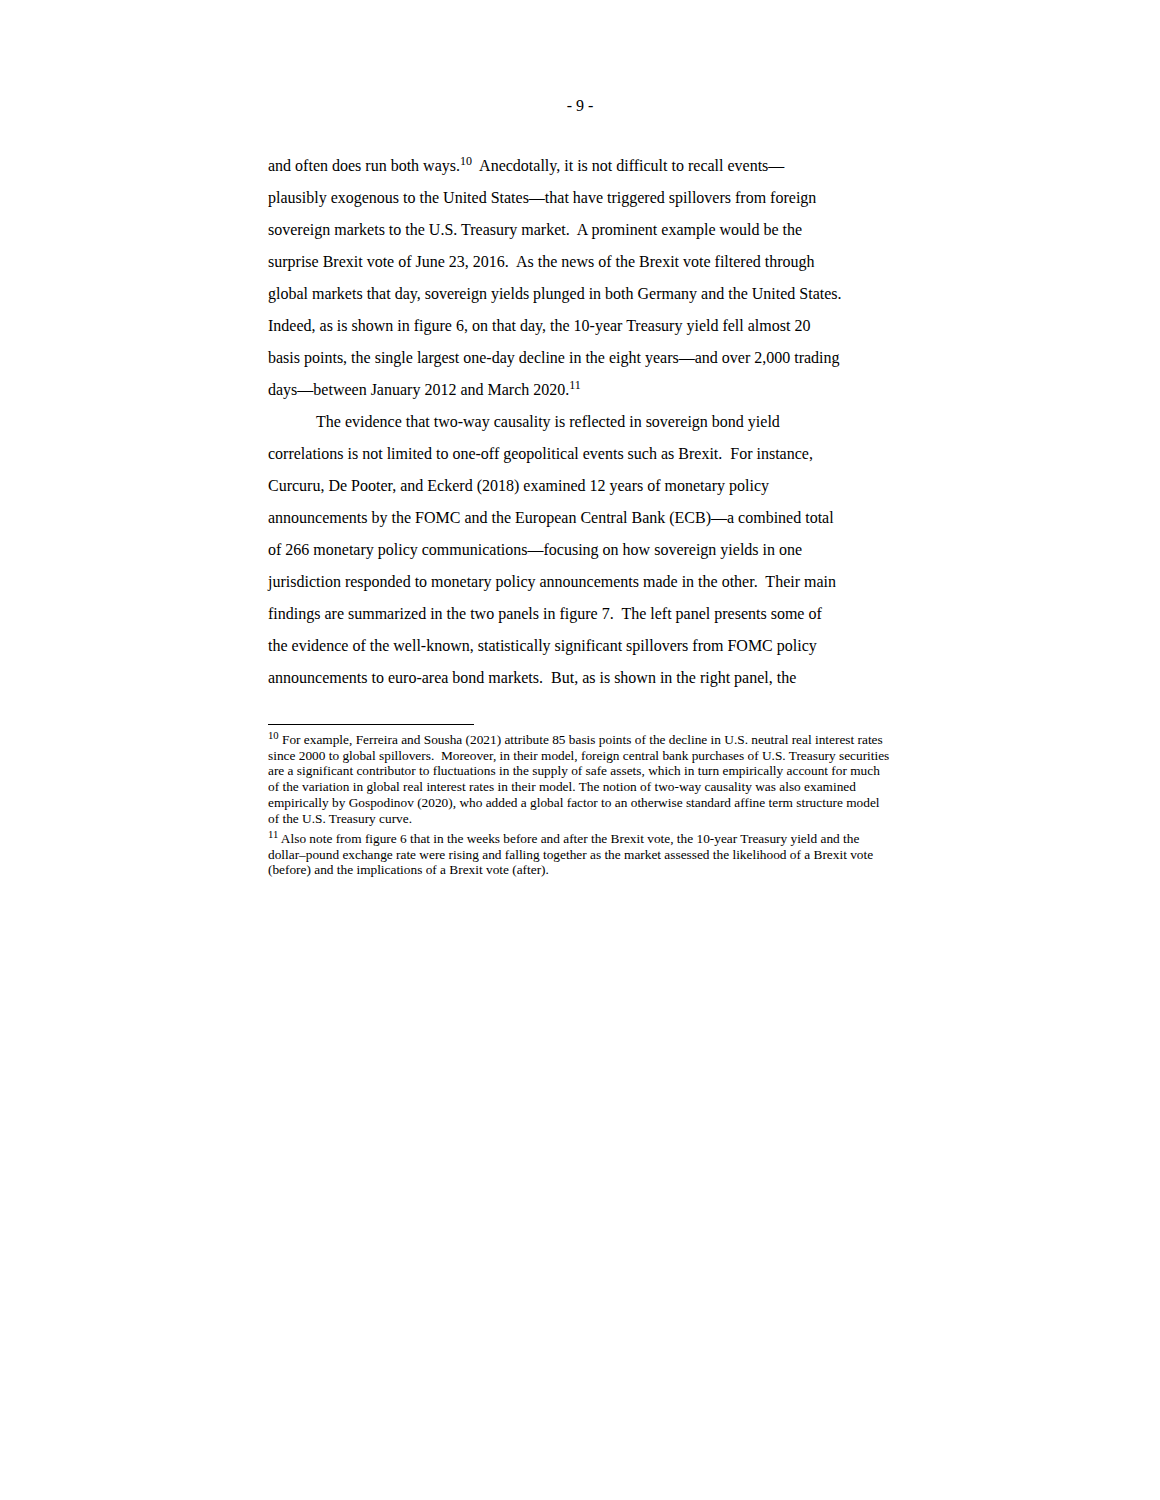- 9 -
and often does run both ways.10 Anecdotally, it is not difficult to recall events—
plausibly exogenous to the United States—that have triggered spillovers from foreign
sovereign markets to the U.S. Treasury market. A prominent example would be the
surprise Brexit vote of June 23, 2016. As the news of the Brexit vote filtered through
global markets that day, sovereign yields plunged in both Germany and the United States.
Indeed, as is shown in figure 6, on that day, the 10-year Treasury yield fell almost 20
basis points, the single largest one-day decline in the eight years—and over 2,000 trading
days—between January 2012 and March 2020.11
The evidence that two-way causality is reflected in sovereign bond yield
correlations is not limited to one-off geopolitical events such as Brexit. For instance,
Curcuru, De Pooter, and Eckerd (2018) examined 12 years of monetary policy
announcements by the FOMC and the European Central Bank (ECB)—a combined total
of 266 monetary policy communications—focusing on how sovereign yields in one
jurisdiction responded to monetary policy announcements made in the other. Their main
findings are summarized in the two panels in figure 7. The left panel presents some of
the evidence of the well-known, statistically significant spillovers from FOMC policy
announcements to euro-area bond markets. But, as is shown in the right panel, the
10 For example, Ferreira and Sousha (2021) attribute 85 basis points of the decline in U.S. neutral real interest rates since 2000 to global spillovers. Moreover, in their model, foreign central bank purchases of U.S. Treasury securities are a significant contributor to fluctuations in the supply of safe assets, which in turn empirically account for much of the variation in global real interest rates in their model. The notion of two-way causality was also examined empirically by Gospodinov (2020), who added a global factor to an otherwise standard affine term structure model of the U.S. Treasury curve.
11 Also note from figure 6 that in the weeks before and after the Brexit vote, the 10-year Treasury yield and the dollar–pound exchange rate were rising and falling together as the market assessed the likelihood of a Brexit vote (before) and the implications of a Brexit vote (after).